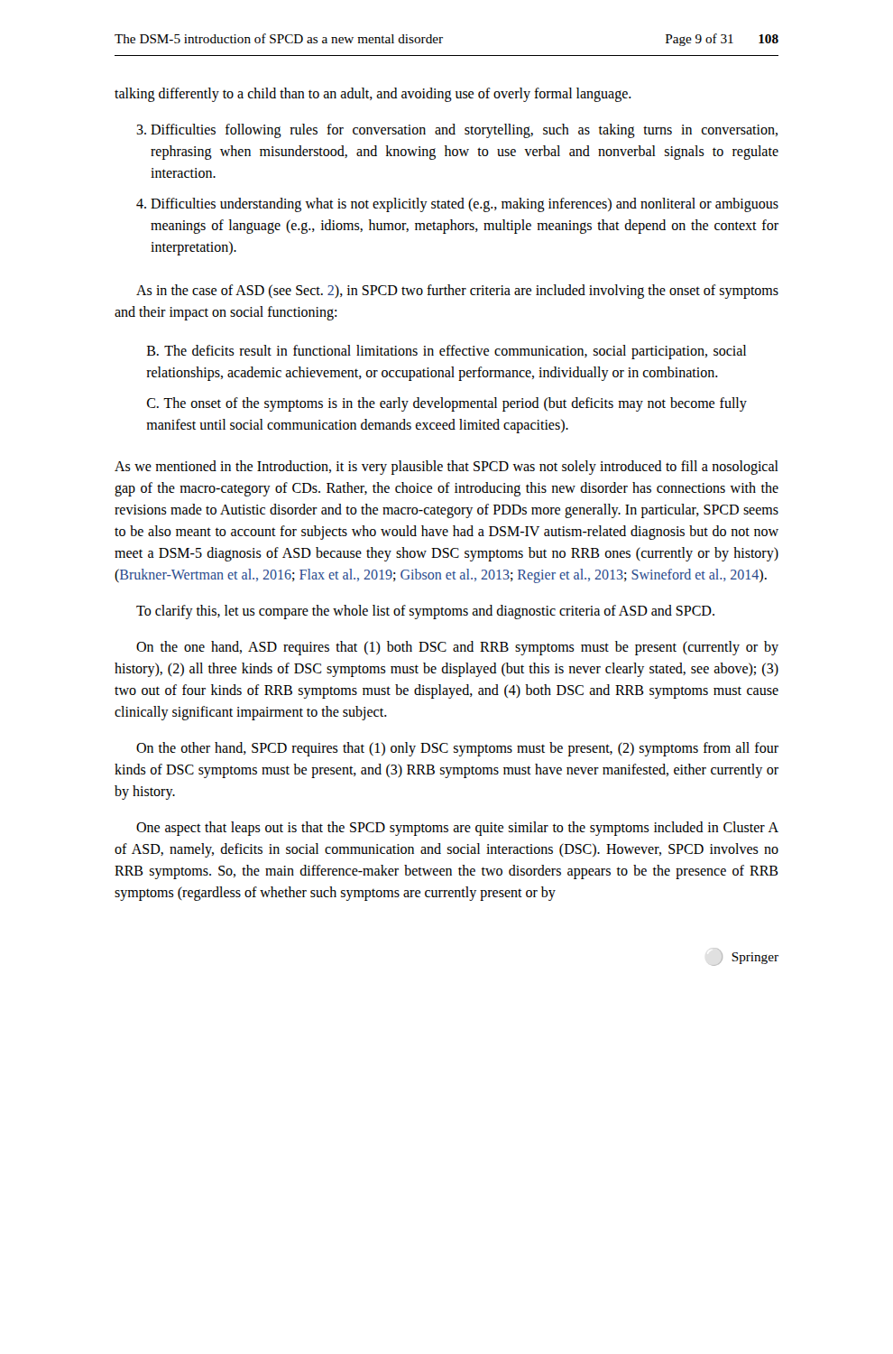The DSM-5 introduction of SPCD as a new mental disorder Page 9 of 31 108
talking differently to a child than to an adult, and avoiding use of overly formal language.
Difficulties following rules for conversation and storytelling, such as taking turns in conversation, rephrasing when misunderstood, and knowing how to use verbal and nonverbal signals to regulate interaction.
Difficulties understanding what is not explicitly stated (e.g., making inferences) and nonliteral or ambiguous meanings of language (e.g., idioms, humor, metaphors, multiple meanings that depend on the context for interpretation).
As in the case of ASD (see Sect. 2), in SPCD two further criteria are included involving the onset of symptoms and their impact on social functioning:
B. The deficits result in functional limitations in effective communication, social participation, social relationships, academic achievement, or occupational performance, individually or in combination.
C. The onset of the symptoms is in the early developmental period (but deficits may not become fully manifest until social communication demands exceed limited capacities).
As we mentioned in the Introduction, it is very plausible that SPCD was not solely introduced to fill a nosological gap of the macro-category of CDs. Rather, the choice of introducing this new disorder has connections with the revisions made to Autistic disorder and to the macro-category of PDDs more generally. In particular, SPCD seems to be also meant to account for subjects who would have had a DSM-IV autism-related diagnosis but do not now meet a DSM-5 diagnosis of ASD because they show DSC symptoms but no RRB ones (currently or by history) (Brukner-Wertman et al., 2016; Flax et al., 2019; Gibson et al., 2013; Regier et al., 2013; Swineford et al., 2014).
To clarify this, let us compare the whole list of symptoms and diagnostic criteria of ASD and SPCD.
On the one hand, ASD requires that (1) both DSC and RRB symptoms must be present (currently or by history), (2) all three kinds of DSC symptoms must be displayed (but this is never clearly stated, see above); (3) two out of four kinds of RRB symptoms must be displayed, and (4) both DSC and RRB symptoms must cause clinically significant impairment to the subject.
On the other hand, SPCD requires that (1) only DSC symptoms must be present, (2) symptoms from all four kinds of DSC symptoms must be present, and (3) RRB symptoms must have never manifested, either currently or by history.
One aspect that leaps out is that the SPCD symptoms are quite similar to the symptoms included in Cluster A of ASD, namely, deficits in social communication and social interactions (DSC). However, SPCD involves no RRB symptoms. So, the main difference-maker between the two disorders appears to be the presence of RRB symptoms (regardless of whether such symptoms are currently present or by
⚪ Springer